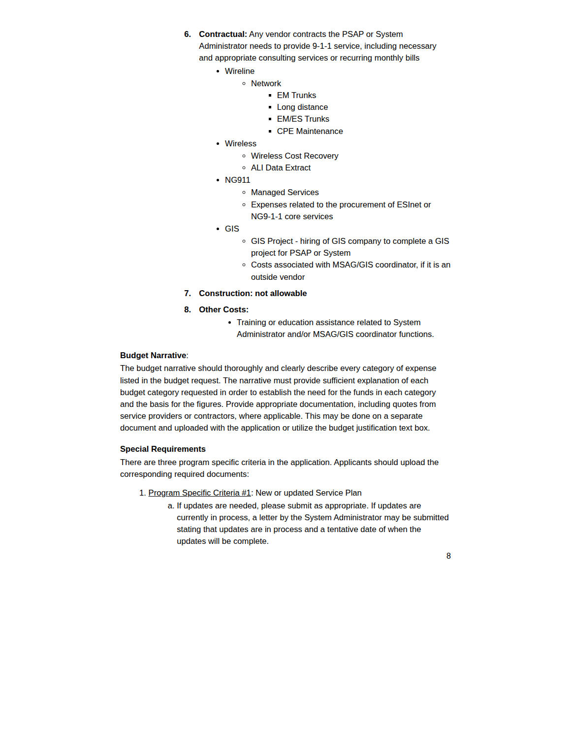Contractual: Any vendor contracts the PSAP or System Administrator needs to provide 9-1-1 service, including necessary and appropriate consulting services or recurring monthly bills
Wireline
Network
EM Trunks
Long distance
EM/ES Trunks
CPE Maintenance
Wireless
Wireless Cost Recovery
ALI Data Extract
NG911
Managed Services
Expenses related to the procurement of ESInet or NG9-1-1 core services
GIS
GIS Project - hiring of GIS company to complete a GIS project for PSAP or System
Costs associated with MSAG/GIS coordinator, if it is an outside vendor
Construction: not allowable
Other Costs:
Training or education assistance related to System Administrator and/or MSAG/GIS coordinator functions.
Budget Narrative:
The budget narrative should thoroughly and clearly describe every category of expense listed in the budget request. The narrative must provide sufficient explanation of each budget category requested in order to establish the need for the funds in each category and the basis for the figures. Provide appropriate documentation, including quotes from service providers or contractors, where applicable. This may be done on a separate document and uploaded with the application or utilize the budget justification text box.
Special Requirements
There are three program specific criteria in the application. Applicants should upload the corresponding required documents:
Program Specific Criteria #1: New or updated Service Plan
If updates are needed, please submit as appropriate. If updates are currently in process, a letter by the System Administrator may be submitted stating that updates are in process and a tentative date of when the updates will be complete.
8